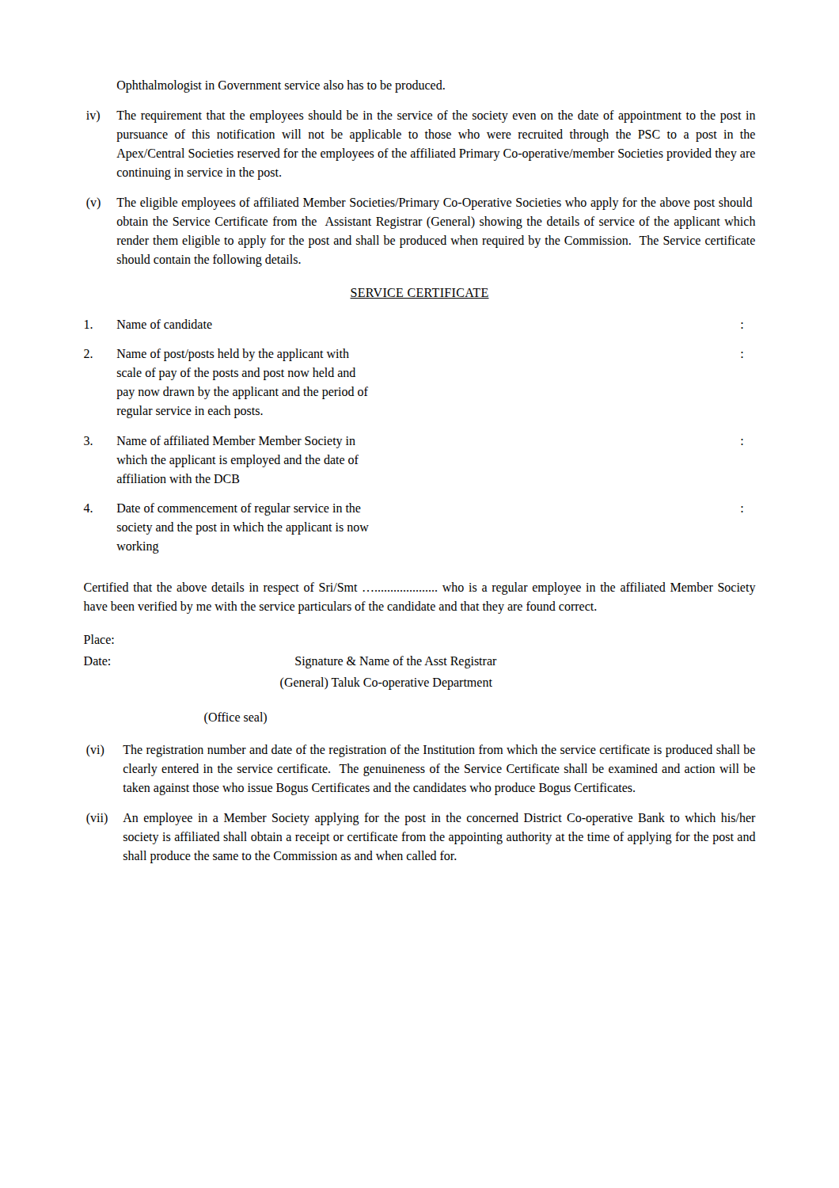Ophthalmologist in Government service also has to be produced.
iv)
The requirement that the employees should be in the service of the society even on the date of appointment to the post in pursuance of this notification will not be applicable to those who were recruited through the PSC to a post in the Apex/Central Societies reserved for the employees of the affiliated Primary Co-operative/member Societies provided they are continuing in service in the post.
(v)
The eligible employees of affiliated Member Societies/Primary Co-Operative Societies who apply for the above post should obtain the Service Certificate from the Assistant Registrar (General) showing the details of service of the applicant which render them eligible to apply for the post and shall be produced when required by the Commission. The Service certificate should contain the following details.
SERVICE CERTIFICATE
| 1. | Name of candidate | : |
| 2. | Name of post/posts held by the applicant with scale of pay of the posts and post now held and pay now drawn by the applicant and the period of regular service in each posts. | : |
| 3. | Name of affiliated Member Member Society in which the applicant is employed and the date of affiliation with the DCB | : |
| 4. | Date of commencement of regular service in the society and the post in which the applicant is now working | : |
Certified that the above details in respect of Sri/Smt ….................... who is a regular employee in the affiliated Member Society have been verified by me with the service particulars of the candidate and that they are found correct.
Place:
Date:Signature & Name of the Asst Registrar
(General) Taluk Co-operative Department
(Office seal)
(vi)
The registration number and date of the registration of the Institution from which the service certificate is produced shall be clearly entered in the service certificate. The genuineness of the Service Certificate shall be examined and action will be taken against those who issue Bogus Certificates and the candidates who produce Bogus Certificates.
(vii)
An employee in a Member Society applying for the post in the concerned District Co-operative Bank to which his/her society is affiliated shall obtain a receipt or certificate from the appointing authority at the time of applying for the post and shall produce the same to the Commission as and when called for.